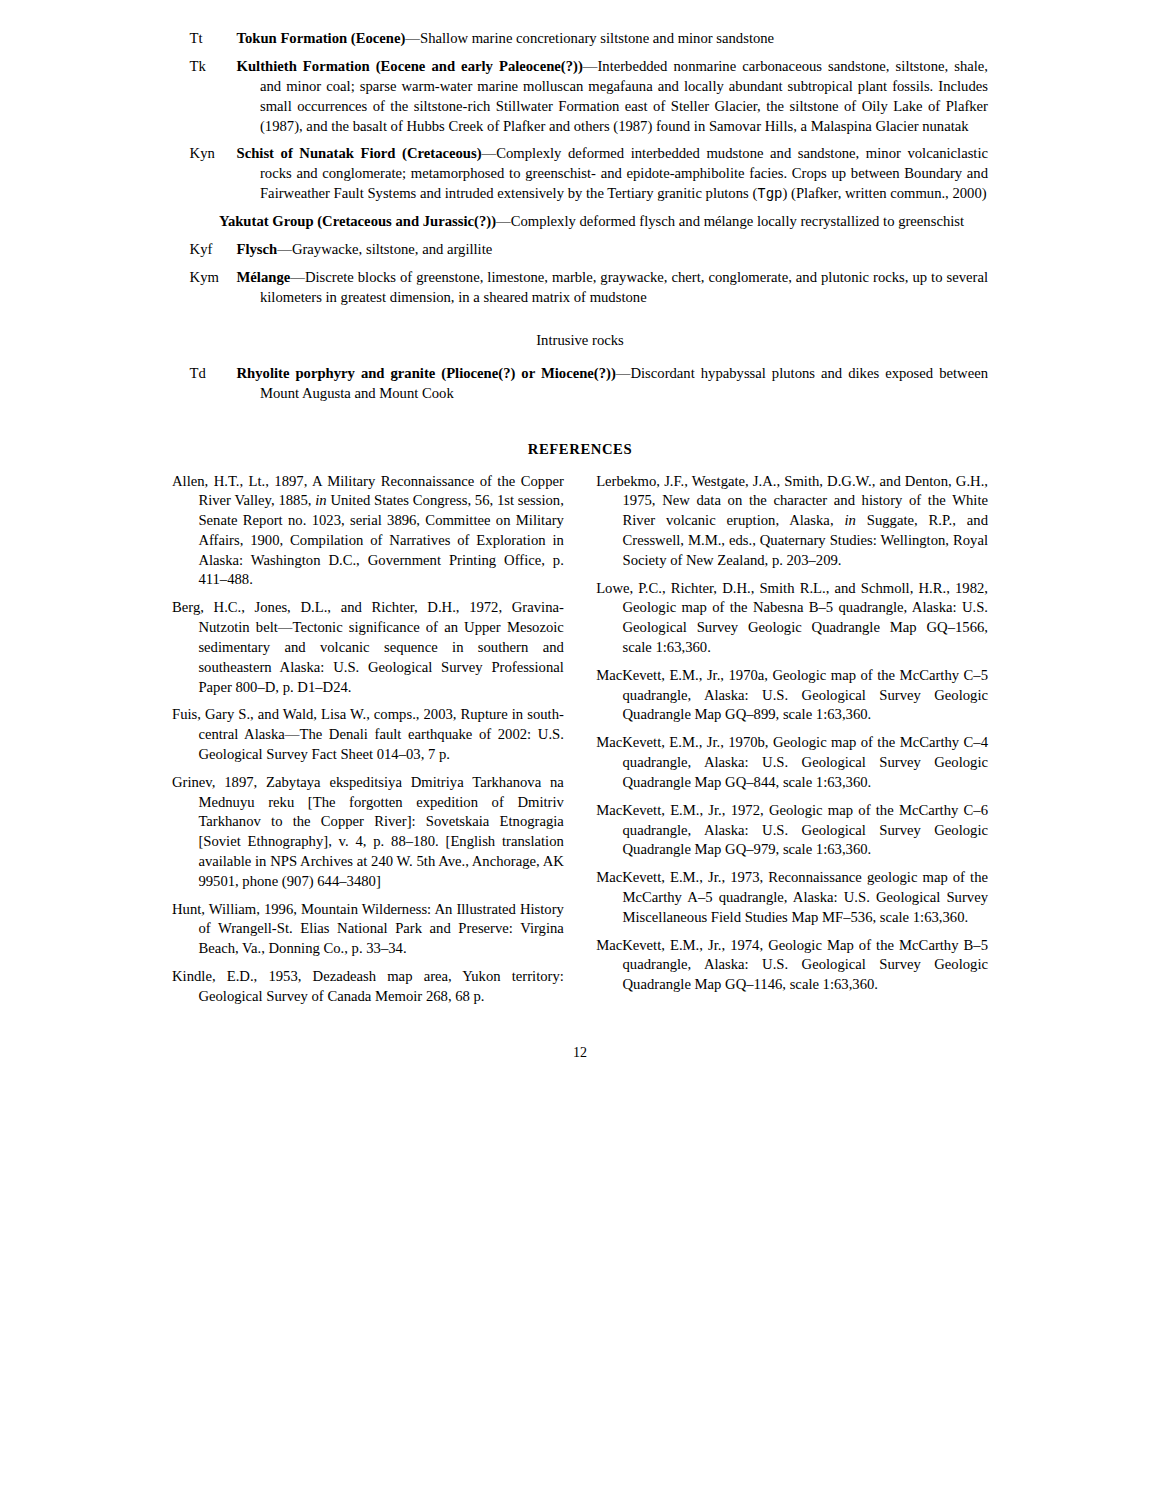Tt
Tokun Formation (Eocene)—Shallow marine concretionary siltstone and minor sandstone
Tk
Kulthieth Formation (Eocene and early Paleocene(?))—Interbedded nonmarine carbonaceous sandstone, siltstone, shale, and minor coal; sparse warm-water marine molluscan megafauna and locally abundant subtropical plant fossils. Includes small occurrences of the siltstone-rich Stillwater Formation east of Steller Glacier, the siltstone of Oily Lake of Plafker (1987), and the basalt of Hubbs Creek of Plafker and others (1987) found in Samovar Hills, a Malaspina Glacier nunatak
Kyn
Schist of Nunatak Fiord (Cretaceous)—Complexly deformed interbedded mudstone and sandstone, minor volcaniclastic rocks and conglomerate; metamorphosed to greenschist- and epidote-amphibolite facies. Crops up between Boundary and Fairweather Fault Systems and intruded extensively by the Tertiary granitic plutons (Tgp) (Plafker, written commun., 2000)
Yakutat Group (Cretaceous and Jurassic(?))—Complexly deformed flysch and mélange locally recrystallized to greenschist
Kyf
Flysch—Graywacke, siltstone, and argillite
Kym
Mélange—Discrete blocks of greenstone, limestone, marble, graywacke, chert, conglomerate, and plutonic rocks, up to several kilometers in greatest dimension, in a sheared matrix of mudstone
Intrusive rocks
Td
Rhyolite porphyry and granite (Pliocene(?) or Miocene(?))—Discordant hypabyssal plutons and dikes exposed between Mount Augusta and Mount Cook
REFERENCES
Allen, H.T., Lt., 1897, A Military Reconnaissance of the Copper River Valley, 1885, in United States Congress, 56, 1st session, Senate Report no. 1023, serial 3896, Committee on Military Affairs, 1900, Compilation of Narratives of Exploration in Alaska: Washington D.C., Government Printing Office, p. 411–488.
Berg, H.C., Jones, D.L., and Richter, D.H., 1972, Gravina-Nutzotin belt—Tectonic significance of an Upper Mesozoic sedimentary and volcanic sequence in southern and southeastern Alaska: U.S. Geological Survey Professional Paper 800–D, p. D1–D24.
Fuis, Gary S., and Wald, Lisa W., comps., 2003, Rupture in south-central Alaska—The Denali fault earthquake of 2002: U.S. Geological Survey Fact Sheet 014–03, 7 p.
Grinev, 1897, Zabytaya ekspeditsiya Dmitriya Tarkhanova na Mednuyu reku [The forgotten expedition of Dmitriv Tarkhanov to the Copper River]: Sovetskaia Etnogragia [Soviet Ethnography], v. 4, p. 88–180. [English translation available in NPS Archives at 240 W. 5th Ave., Anchorage, AK 99501, phone (907) 644–3480]
Hunt, William, 1996, Mountain Wilderness: An Illustrated History of Wrangell-St. Elias National Park and Preserve: Virgina Beach, Va., Donning Co., p. 33–34.
Kindle, E.D., 1953, Dezadeash map area, Yukon territory: Geological Survey of Canada Memoir 268, 68 p.
Lerbekmo, J.F., Westgate, J.A., Smith, D.G.W., and Denton, G.H., 1975, New data on the character and history of the White River volcanic eruption, Alaska, in Suggate, R.P., and Cresswell, M.M., eds., Quaternary Studies: Wellington, Royal Society of New Zealand, p. 203–209.
Lowe, P.C., Richter, D.H., Smith R.L., and Schmoll, H.R., 1982, Geologic map of the Nabesna B–5 quadrangle, Alaska: U.S. Geological Survey Geologic Quadrangle Map GQ–1566, scale 1:63,360.
MacKevett, E.M., Jr., 1970a, Geologic map of the McCarthy C–5 quadrangle, Alaska: U.S. Geological Survey Geologic Quadrangle Map GQ–899, scale 1:63,360.
MacKevett, E.M., Jr., 1970b, Geologic map of the McCarthy C–4 quadrangle, Alaska: U.S. Geological Survey Geologic Quadrangle Map GQ–844, scale 1:63,360.
MacKevett, E.M., Jr., 1972, Geologic map of the McCarthy C–6 quadrangle, Alaska: U.S. Geological Survey Geologic Quadrangle Map GQ–979, scale 1:63,360.
MacKevett, E.M., Jr., 1973, Reconnaissance geologic map of the McCarthy A–5 quadrangle, Alaska: U.S. Geological Survey Miscellaneous Field Studies Map MF–536, scale 1:63,360.
MacKevett, E.M., Jr., 1974, Geologic Map of the McCarthy B–5 quadrangle, Alaska: U.S. Geological Survey Geologic Quadrangle Map GQ–1146, scale 1:63,360.
12